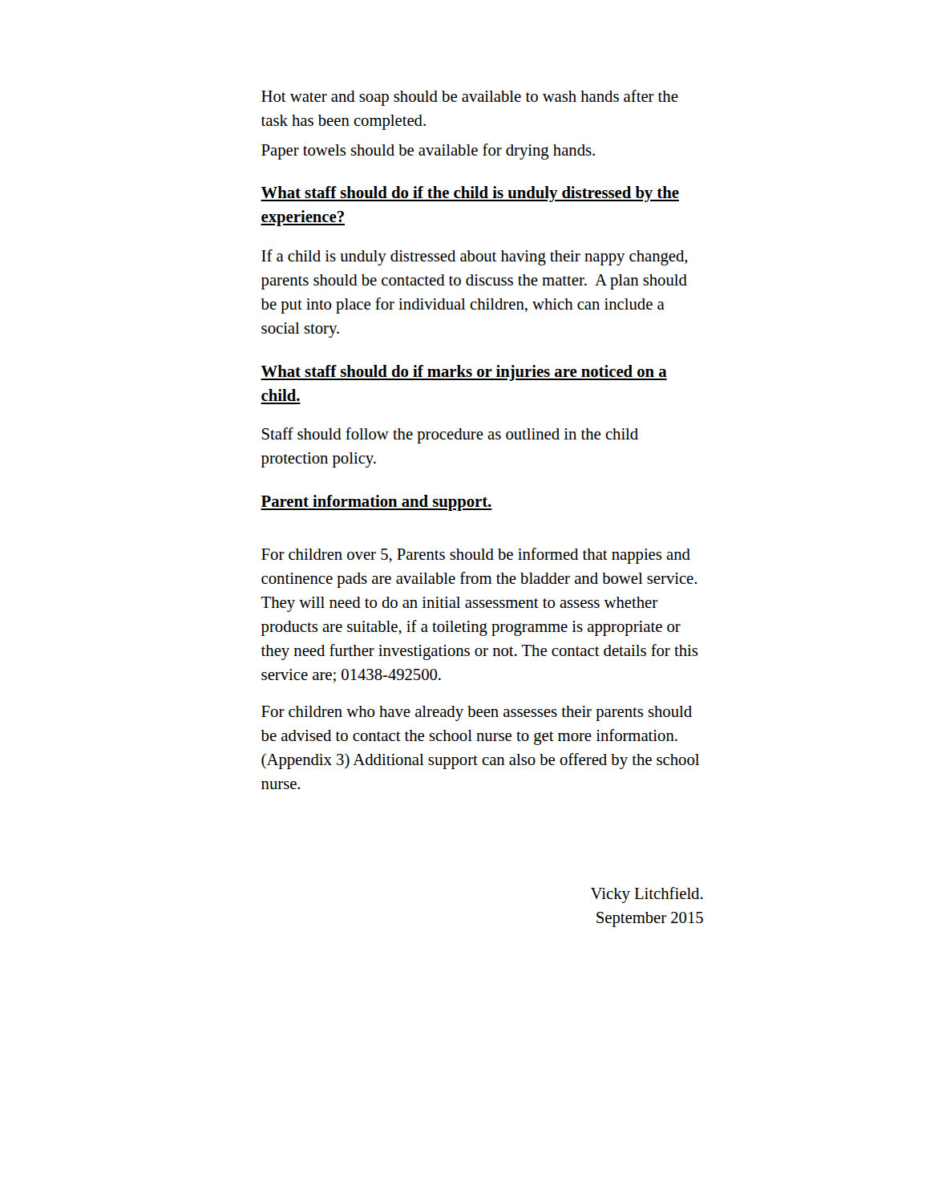Hot water and soap should be available to wash hands after the task has been completed.
Paper towels should be available for drying hands.
What staff should do if the child is unduly distressed by the experience?
If a child is unduly distressed about having their nappy changed, parents should be contacted to discuss the matter. A plan should be put into place for individual children, which can include a social story.
What staff should do if marks or injuries are noticed on a child.
Staff should follow the procedure as outlined in the child protection policy.
Parent information and support.
For children over 5, Parents should be informed that nappies and continence pads are available from the bladder and bowel service. They will need to do an initial assessment to assess whether products are suitable, if a toileting programme is appropriate or they need further investigations or not. The contact details for this service are; 01438-492500.
For children who have already been assesses their parents should be advised to contact the school nurse to get more information. (Appendix 3) Additional support can also be offered by the school nurse.
Vicky Litchfield. September 2015